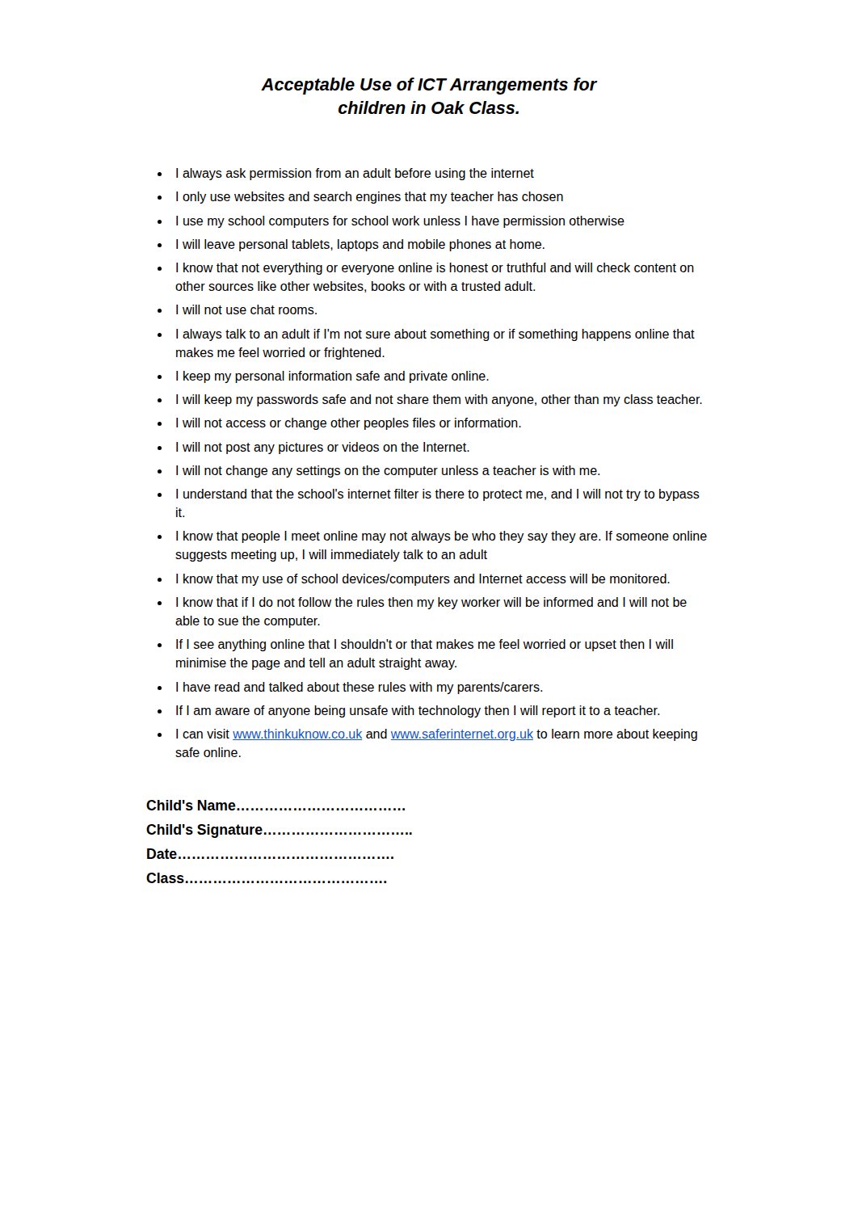Acceptable Use of ICT Arrangements for
children in Oak Class.
I always ask permission from an adult before using the internet
I only use websites and search engines that my teacher has chosen
I use my school computers for school work unless I have permission otherwise
I will leave personal tablets, laptops and mobile phones at home.
I know that not everything or everyone online is honest or truthful and will check content on other sources like other websites, books or with a trusted adult.
I will not use chat rooms.
I always talk to an adult if I'm not sure about something or if something happens online that makes me feel worried or frightened.
I keep my personal information safe and private online.
I will keep my passwords safe and not share them with anyone, other than my class teacher.
I will not access or change other peoples files or information.
I will not post any pictures or videos on the Internet.
I will not change any settings on the computer unless a teacher is with me.
I understand that the school's internet filter is there to protect me, and I will not try to bypass it.
I know that people I meet online may not always be who they say they are. If someone online suggests meeting up, I will immediately talk to an adult
I know that my use of school devices/computers and Internet access will be monitored.
I know that if I do not follow the rules then my key worker will be informed and I will not be able to sue the computer.
If I see anything online that I shouldn't or that makes me feel worried or upset then I will minimise the page and tell an adult straight away.
I have read and talked about these rules with my parents/carers.
If I am aware of anyone being unsafe with technology then I will report it to a teacher.
I can visit www.thinkuknow.co.uk and www.saferinternet.org.uk to learn more about keeping safe online.
Child's Name………………………………
Child's Signature…………………………..
Date……………………………………….
Class…………………………………….